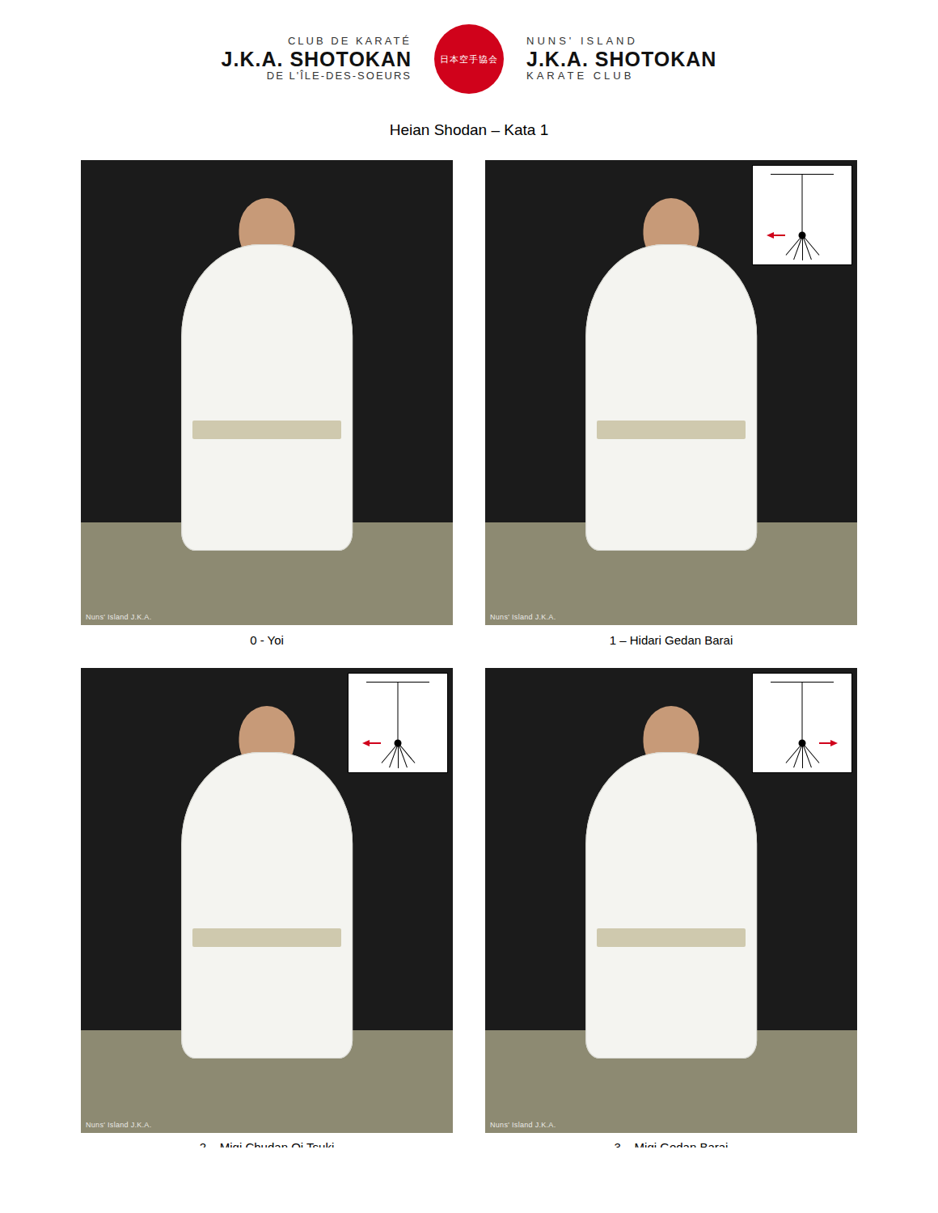CLUB DE KARATÉ
J.K.A. SHOTOKAN
DE L'ÎLE-DES-SOEURS
日本空手協会
NUNS' ISLAND
J.K.A. SHOTOKAN
KARATE CLUB
Heian Shodan – Kata 1
Nuns' Island J.K.A.
0 - Yoi
Nuns' Island J.K.A.
1 – Hidari Gedan Barai
Nuns' Island J.K.A.
2 – Migi Chudan Oi Tsuki
Nuns' Island J.K.A.
3 – Migi Gedan Barai